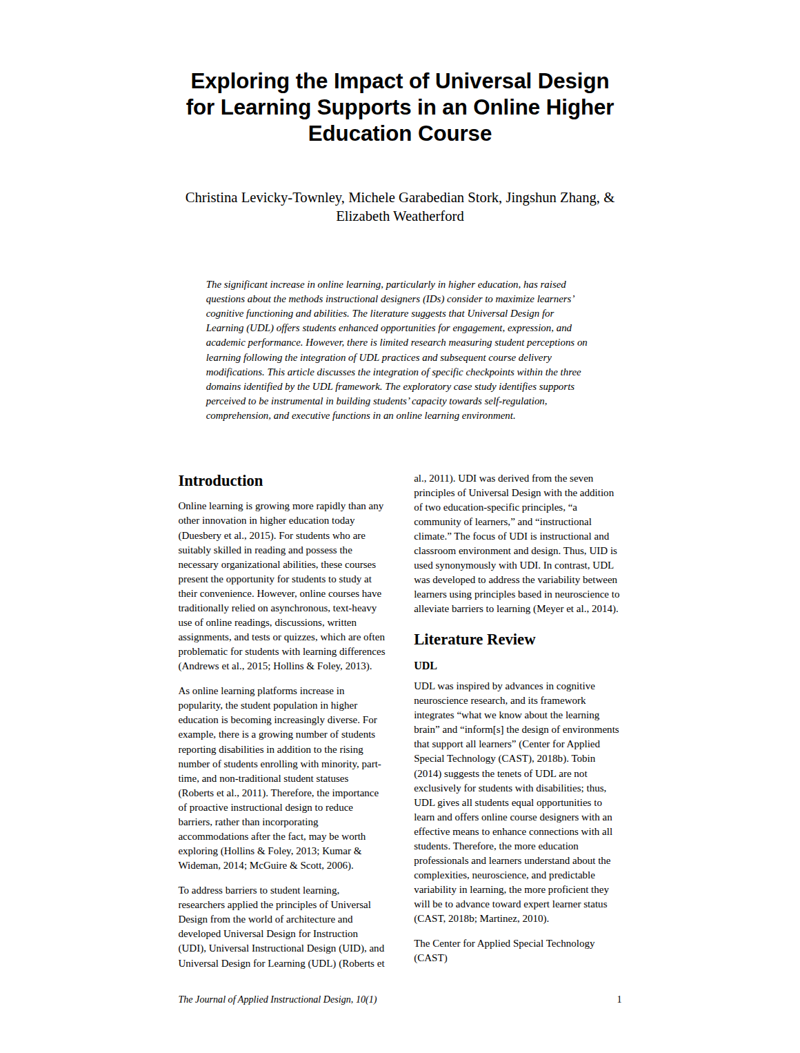Exploring the Impact of Universal Design for Learning Supports in an Online Higher Education Course
Christina Levicky-Townley, Michele Garabedian Stork, Jingshun Zhang, & Elizabeth Weatherford
The significant increase in online learning, particularly in higher education, has raised questions about the methods instructional designers (IDs) consider to maximize learners’ cognitive functioning and abilities. The literature suggests that Universal Design for Learning (UDL) offers students enhanced opportunities for engagement, expression, and academic performance. However, there is limited research measuring student perceptions on learning following the integration of UDL practices and subsequent course delivery modifications. This article discusses the integration of specific checkpoints within the three domains identified by the UDL framework. The exploratory case study identifies supports perceived to be instrumental in building students’ capacity towards self-regulation, comprehension, and executive functions in an online learning environment.
Introduction
Online learning is growing more rapidly than any other innovation in higher education today (Duesbery et al., 2015). For students who are suitably skilled in reading and possess the necessary organizational abilities, these courses present the opportunity for students to study at their convenience. However, online courses have traditionally relied on asynchronous, text-heavy use of online readings, discussions, written assignments, and tests or quizzes, which are often problematic for students with learning differences (Andrews et al., 2015; Hollins & Foley, 2013).
As online learning platforms increase in popularity, the student population in higher education is becoming increasingly diverse. For example, there is a growing number of students reporting disabilities in addition to the rising number of students enrolling with minority, part-time, and non-traditional student statuses (Roberts et al., 2011). Therefore, the importance of proactive instructional design to reduce barriers, rather than incorporating accommodations after the fact, may be worth exploring (Hollins & Foley, 2013; Kumar & Wideman, 2014; McGuire & Scott, 2006).
To address barriers to student learning, researchers applied the principles of Universal Design from the world of architecture and developed Universal Design for Instruction (UDI), Universal Instructional Design (UID), and Universal Design for Learning (UDL) (Roberts et al., 2011). UDI was derived from the seven principles of Universal Design with the addition of two education-specific principles, “a community of learners,” and “instructional climate.” The focus of UDI is instructional and classroom environment and design. Thus, UID is used synonymously with UDI. In contrast, UDL was developed to address the variability between learners using principles based in neuroscience to alleviate barriers to learning (Meyer et al., 2014).
Literature Review
UDL
UDL was inspired by advances in cognitive neuroscience research, and its framework integrates “what we know about the learning brain” and “inform[s] the design of environments that support all learners” (Center for Applied Special Technology (CAST), 2018b). Tobin (2014) suggests the tenets of UDL are not exclusively for students with disabilities; thus, UDL gives all students equal opportunities to learn and offers online course designers with an effective means to enhance connections with all students. Therefore, the more education professionals and learners understand about the complexities, neuroscience, and predictable variability in learning, the more proficient they will be to advance toward expert learner status (CAST, 2018b; Martinez, 2010).
The Center for Applied Special Technology (CAST)
The Journal of Applied Instructional Design, 10(1)
1